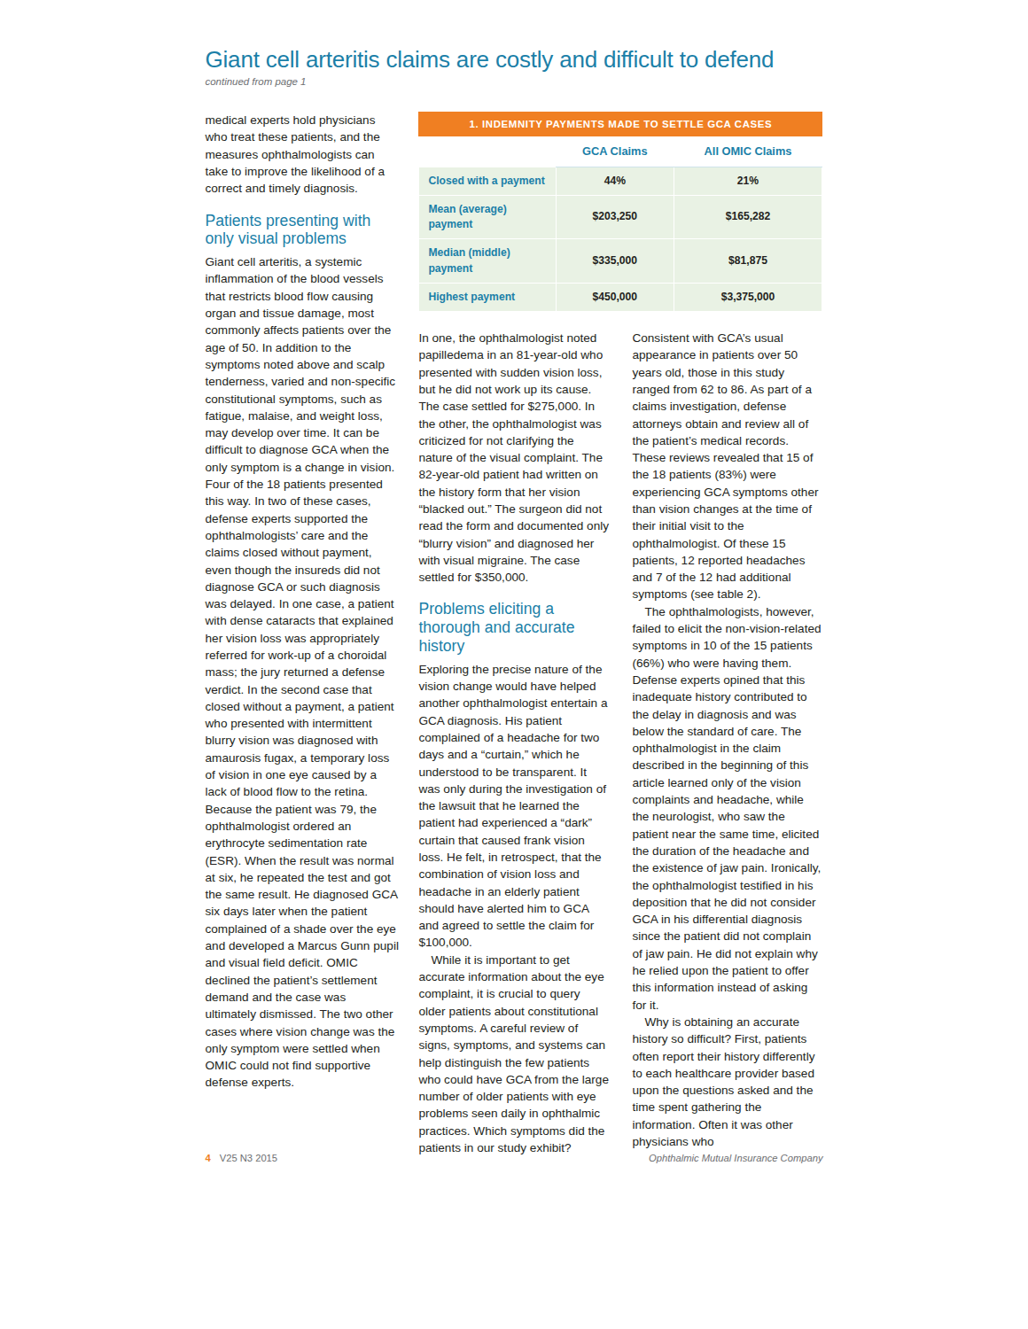Giant cell arteritis claims are costly and difficult to defend
continued from page 1
medical experts hold physicians who treat these patients, and the measures ophthalmologists can take to improve the likelihood of a correct and timely diagnosis.
Patients presenting with only visual problems
Giant cell arteritis, a systemic inflammation of the blood vessels that restricts blood flow causing organ and tissue damage, most commonly affects patients over the age of 50. In addition to the symptoms noted above and scalp tenderness, varied and non-specific constitutional symptoms, such as fatigue, malaise, and weight loss, may develop over time. It can be difficult to diagnose GCA when the only symptom is a change in vision. Four of the 18 patients presented this way. In two of these cases, defense experts supported the ophthalmologists’ care and the claims closed without payment, even though the insureds did not diagnose GCA or such diagnosis was delayed. In one case, a patient with dense cataracts that explained her vision loss was appropriately referred for work-up of a choroidal mass; the jury returned a defense verdict. In the second case that closed without a payment, a patient who presented with intermittent blurry vision was diagnosed with amaurosis fugax, a temporary loss of vision in one eye caused by a lack of blood flow to the retina. Because the patient was 79, the ophthalmologist ordered an erythrocyte sedimentation rate (ESR). When the result was normal at six, he repeated the test and got the same result. He diagnosed GCA six days later when the patient complained of a shade over the eye and developed a Marcus Gunn pupil and visual field deficit. OMIC declined the patient’s settlement demand and the case was ultimately dismissed. The two other cases where vision change was the only symptom were settled when OMIC could not find supportive defense experts.
1. INDEMNITY PAYMENTS MADE TO SETTLE GCA CASES
| | GCA Claims | All OMIC Claims |
| --- | --- | --- |
| Closed with a payment | 44% | 21% |
| Mean (average) payment | $203,250 | $165,282 |
| Median (middle) payment | $335,000 | $81,875 |
| Highest payment | $450,000 | $3,375,000 |
In one, the ophthalmologist noted papilledema in an 81-year-old who presented with sudden vision loss, but he did not work up its cause. The case settled for $275,000. In the other, the ophthalmologist was criticized for not clarifying the nature of the visual complaint. The 82-year-old patient had written on the history form that her vision “blacked out.” The surgeon did not read the form and documented only “blurry vision” and diagnosed her with visual migraine. The case settled for $350,000.
Problems eliciting a thorough and accurate history
Exploring the precise nature of the vision change would have helped another ophthalmologist entertain a GCA diagnosis. His patient complained of a headache for two days and a “curtain,” which he understood to be transparent. It was only during the investigation of the lawsuit that he learned the patient had experienced a “dark” curtain that caused frank vision loss. He felt, in retrospect, that the combination of vision loss and headache in an elderly patient should have alerted him to GCA and agreed to settle the claim for $100,000.
While it is important to get accurate information about the eye complaint, it is crucial to query older patients about constitutional symptoms. A careful review of signs, symptoms, and systems can help distinguish the few patients who could have GCA from the large number of older patients with eye problems seen daily in ophthalmic practices. Which symptoms did the patients in our study exhibit? Consistent with GCA’s usual appearance in patients over 50 years old, those in this study ranged from 62 to 86. As part of a claims investigation, defense attorneys obtain and review all of the patient’s medical records. These reviews revealed that 15 of the 18 patients (83%) were experiencing GCA symptoms other than vision changes at the time of their initial visit to the ophthalmologist. Of these 15 patients, 12 reported headaches and 7 of the 12 had additional symptoms (see table 2).
The ophthalmologists, however, failed to elicit the non-vision-related symptoms in 10 of the 15 patients (66%) who were having them. Defense experts opined that this inadequate history contributed to the delay in diagnosis and was below the standard of care. The ophthalmologist in the claim described in the beginning of this article learned only of the vision complaints and headache, while the neurologist, who saw the patient near the same time, elicited the duration of the headache and the existence of jaw pain. Ironically, the ophthalmologist testified in his deposition that he did not consider GCA in his differential diagnosis since the patient did not complain of jaw pain. He did not explain why he relied upon the patient to offer this information instead of asking for it.
Why is obtaining an accurate history so difficult? First, patients often report their history differently to each healthcare provider based upon the questions asked and the time spent gathering the information. Often it was other physicians who
4 V25 N3 2015
Ophthalmic Mutual Insurance Company